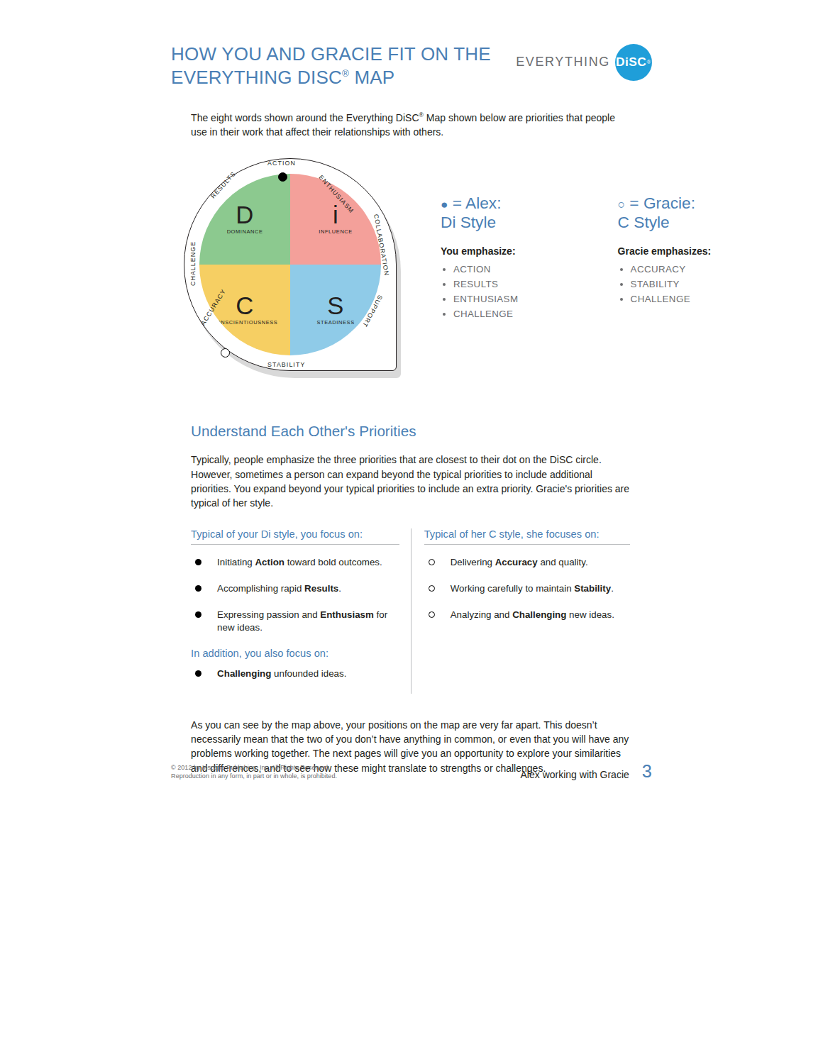How You and Gracie Fit on the
Everything DiSC® Map
EVERYTHING DiSC®
The eight words shown around the Everything DiSC® Map shown below are priorities that people use in their work that affect their relationships with others.
DDOMINANCE
iINFLUENCE
CCONSCIENTIOUSNESS
SSTEADINESS
ACTION ENTHUSIASM COLLABORATION SUPPORT STABILITY ACCURACY CHALLENGE RESULTS
● = Alex:
Di Style
You emphasize:
ACTION
RESULTS
ENTHUSIASM
CHALLENGE
○ = Gracie:
C Style
Gracie emphasizes:
ACCURACY
STABILITY
CHALLENGE
Understand Each Other's Priorities
Typically, people emphasize the three priorities that are closest to their dot on the DiSC circle. However, sometimes a person can expand beyond the typical priorities to include additional priorities. You expand beyond your typical priorities to include an extra priority. Gracie's priorities are typical of her style.
Typical of your Di style, you focus on:
Initiating Action toward bold outcomes.
Accomplishing rapid Results.
Expressing passion and Enthusiasm for new ideas.
In addition, you also focus on:
Challenging unfounded ideas.
Typical of her C style, she focuses on:
Delivering Accuracy and quality.
Working carefully to maintain Stability.
Analyzing and Challenging new ideas.
As you can see by the map above, your positions on the map are very far apart. This doesn’t necessarily mean that the two of you don’t have anything in common, or even that you will have any problems working together. The next pages will give you an opportunity to explore your similarities and differences, and to see how these might translate to strengths or challenges.
© 2012 by Inscape Publishing, Inc. All Rights Reserved
Reproduction in any form, in part or in whole, is prohibited.
Alex working with Gracie
3